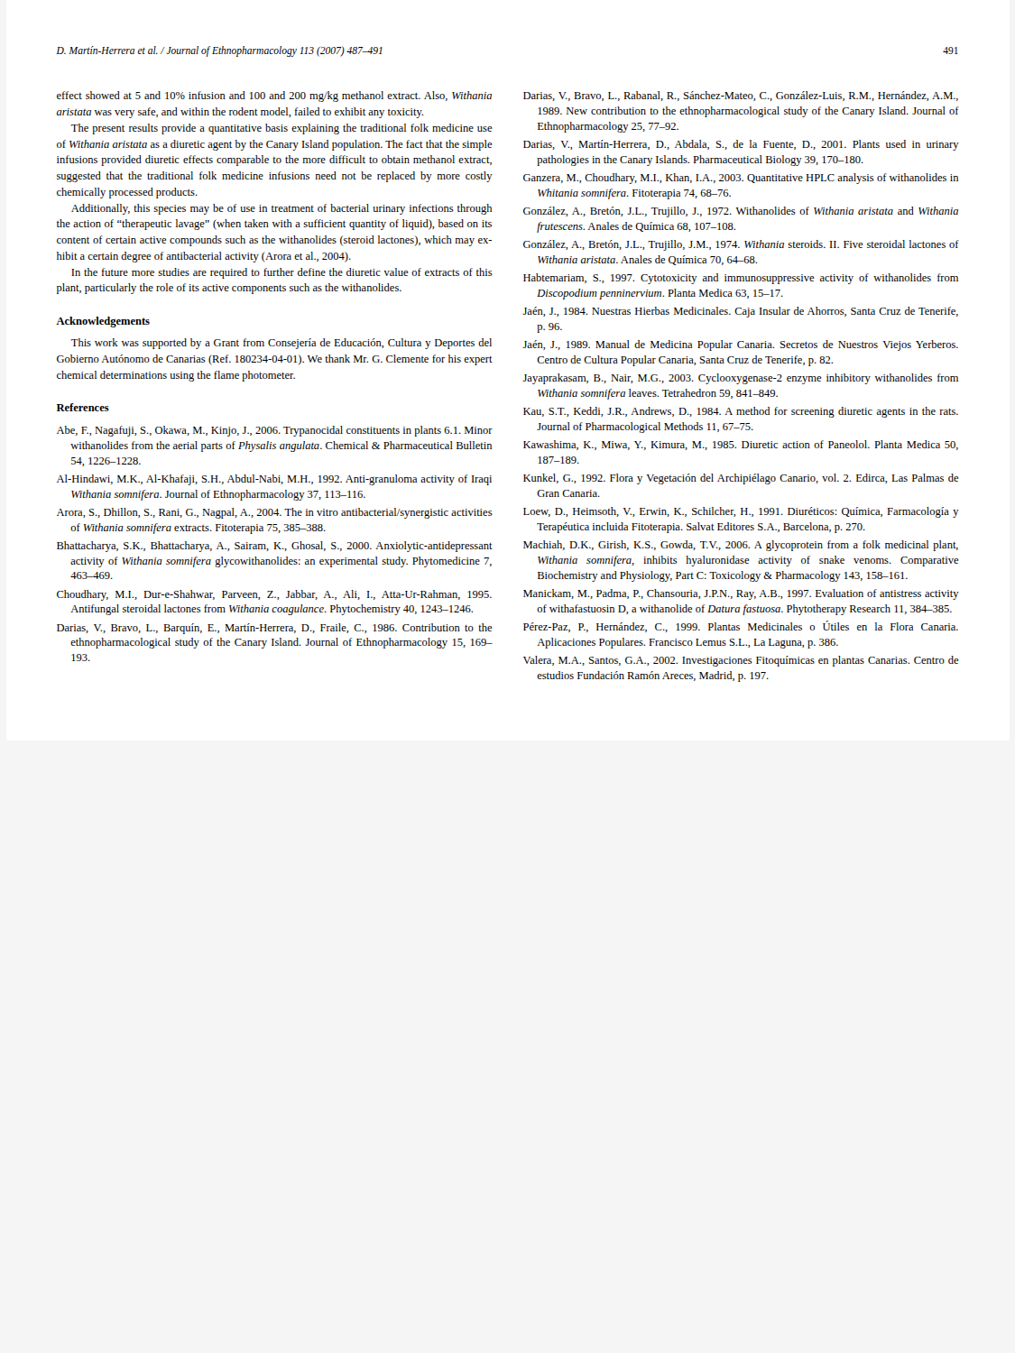D. Martín-Herrera et al. / Journal of Ethnopharmacology 113 (2007) 487–491 491
effect showed at 5 and 10% infusion and 100 and 200 mg/kg methanol extract. Also, Withania aristata was very safe, and within the rodent model, failed to exhibit any toxicity.
The present results provide a quantitative basis explaining the traditional folk medicine use of Withania aristata as a diuretic agent by the Canary Island population. The fact that the simple infusions provided diuretic effects comparable to the more difficult to obtain methanol extract, suggested that the traditional folk medicine infusions need not be replaced by more costly chemically processed products.
Additionally, this species may be of use in treatment of bacterial urinary infections through the action of “therapeutic lavage” (when taken with a sufficient quantity of liquid), based on its content of certain active compounds such as the withanolides (steroid lactones), which may exhibit a certain degree of antibacterial activity (Arora et al., 2004).
In the future more studies are required to further define the diuretic value of extracts of this plant, particularly the role of its active components such as the withanolides.
Acknowledgements
This work was supported by a Grant from Consejería de Educación, Cultura y Deportes del Gobierno Autónomo de Canarias (Ref. 180234-04-01). We thank Mr. G. Clemente for his expert chemical determinations using the flame photometer.
References
Abe, F., Nagafuji, S., Okawa, M., Kinjo, J., 2006. Trypanocidal constituents in plants 6.1. Minor withanolides from the aerial parts of Physalis angulata. Chemical & Pharmaceutical Bulletin 54, 1226–1228.
Al-Hindawi, M.K., Al-Khafaji, S.H., Abdul-Nabi, M.H., 1992. Anti-granuloma activity of Iraqi Withania somnifera. Journal of Ethnopharmacology 37, 113–116.
Arora, S., Dhillon, S., Rani, G., Nagpal, A., 2004. The in vitro antibacterial/synergistic activities of Withania somnifera extracts. Fitoterapia 75, 385–388.
Bhattacharya, S.K., Bhattacharya, A., Sairam, K., Ghosal, S., 2000. Anxiolytic-antidepressant activity of Withania somnifera glycowithanolides: an experimental study. Phytomedicine 7, 463–469.
Choudhary, M.I., Dur-e-Shahwar, Parveen, Z., Jabbar, A., Ali, I., Atta-Ur-Rahman, 1995. Antifungal steroidal lactones from Withania coagulance. Phytochemistry 40, 1243–1246.
Darias, V., Bravo, L., Barquín, E., Martín-Herrera, D., Fraile, C., 1986. Contribution to the ethnopharmacological study of the Canary Island. Journal of Ethnopharmacology 15, 169–193.
Darias, V., Bravo, L., Rabanal, R., Sánchez-Mateo, C., González-Luis, R.M., Hernández, A.M., 1989. New contribution to the ethnopharmacological study of the Canary Island. Journal of Ethnopharmacology 25, 77–92.
Darias, V., Martín-Herrera, D., Abdala, S., de la Fuente, D., 2001. Plants used in urinary pathologies in the Canary Islands. Pharmaceutical Biology 39, 170–180.
Ganzera, M., Choudhary, M.I., Khan, I.A., 2003. Quantitative HPLC analysis of withanolides in Whitania somnifera. Fitoterapia 74, 68–76.
González, A., Bretón, J.L., Trujillo, J., 1972. Withanolides of Withania aristata and Withania frutescens. Anales de Química 68, 107–108.
González, A., Bretón, J.L., Trujillo, J.M., 1974. Withania steroids. II. Five steroidal lactones of Withania aristata. Anales de Química 70, 64–68.
Habtemariam, S., 1997. Cytotoxicity and immunosuppressive activity of withanolides from Discopodium penninervium. Planta Medica 63, 15–17.
Jaén, J., 1984. Nuestras Hierbas Medicinales. Caja Insular de Ahorros, Santa Cruz de Tenerife, p. 96.
Jaén, J., 1989. Manual de Medicina Popular Canaria. Secretos de Nuestros Viejos Yerberos. Centro de Cultura Popular Canaria, Santa Cruz de Tenerife, p. 82.
Jayaprakasam, B., Nair, M.G., 2003. Cyclooxygenase-2 enzyme inhibitory withanolides from Withania somnifera leaves. Tetrahedron 59, 841–849.
Kau, S.T., Keddi, J.R., Andrews, D., 1984. A method for screening diuretic agents in the rats. Journal of Pharmacological Methods 11, 67–75.
Kawashima, K., Miwa, Y., Kimura, M., 1985. Diuretic action of Paneolol. Planta Medica 50, 187–189.
Kunkel, G., 1992. Flora y Vegetación del Archipiélago Canario, vol. 2. Edirca, Las Palmas de Gran Canaria.
Loew, D., Heimsoth, V., Erwin, K., Schilcher, H., 1991. Diuréticos: Química, Farmacología y Terapéutica incluida Fitoterapia. Salvat Editores S.A., Barcelona, p. 270.
Machiah, D.K., Girish, K.S., Gowda, T.V., 2006. A glycoprotein from a folk medicinal plant, Withania somnifera, inhibits hyaluronidase activity of snake venoms. Comparative Biochemistry and Physiology, Part C: Toxicology & Pharmacology 143, 158–161.
Manickam, M., Padma, P., Chansouria, J.P.N., Ray, A.B., 1997. Evaluation of antistress activity of withafastuosin D, a withanolide of Datura fastuosa. Phytotherapy Research 11, 384–385.
Pérez-Paz, P., Hernández, C., 1999. Plantas Medicinales o Útiles en la Flora Canaria. Aplicaciones Populares. Francisco Lemus S.L., La Laguna, p. 386.
Valera, M.A., Santos, G.A., 2002. Investigaciones Fitoquímicas en plantas Canarias. Centro de estudios Fundación Ramón Areces, Madrid, p. 197.